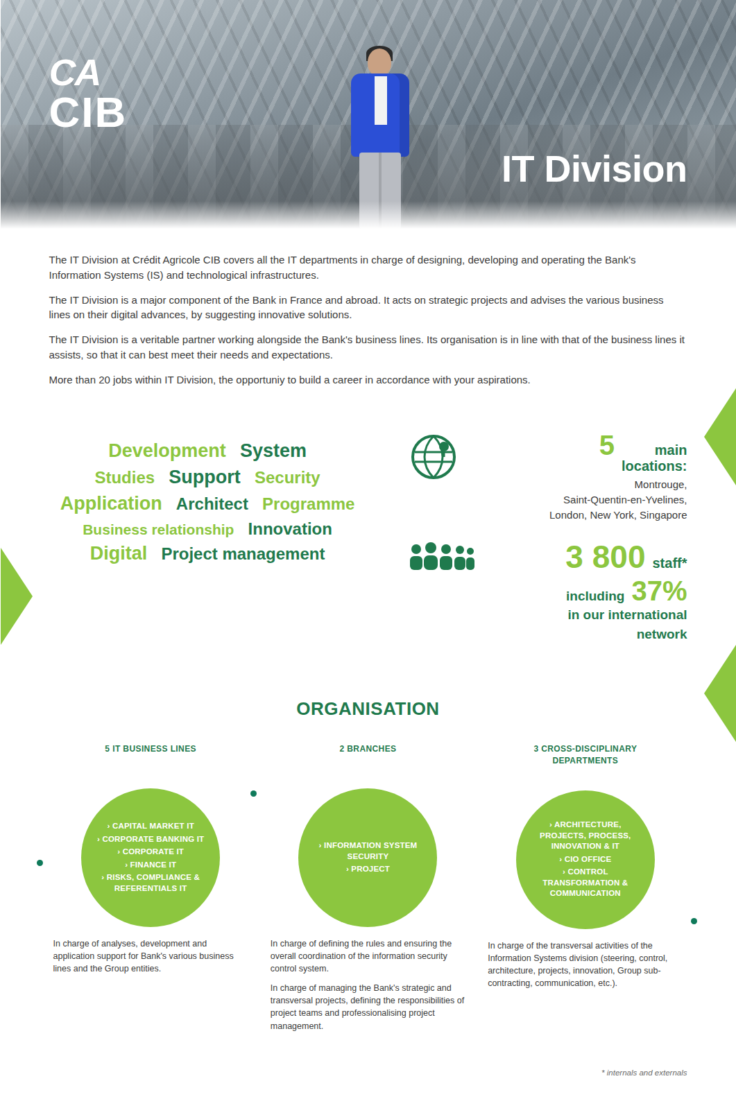CA
CIB
IT Division
The IT Division at Crédit Agricole CIB covers all the IT departments in charge of designing, developing and operating the Bank's Information Systems (IS) and technological infrastructures.
The IT Division is a major component of the Bank in France and abroad. It acts on strategic projects and advises the various business lines on their digital advances, by suggesting innovative solutions.
The IT Division is a veritable partner working alongside the Bank's business lines. Its organisation is in line with that of the business lines it assists, so that it can best meet their needs and expectations.
More than 20 jobs within IT Division, the opportuniy to build a career in accordance with your aspirations.
Development System
Studies Support Security
Application Architect Programme
Business relationship Innovation
Digital Project management
5 main
locations:
Montrouge,
Saint-Quentin-en-Yvelines,
London, New York, Singapore
3 800 staff*
including 37%
in our international
network
ORGANISATION
5 IT BUSINESS LINES
CAPITAL MARKET IT
CORPORATE BANKING IT
CORPORATE IT
FINANCE IT
RISKS, COMPLIANCE & REFERENTIALS IT
In charge of analyses, development and application support for Bank's various business lines and the Group entities.
2 BRANCHES
INFORMATION SYSTEM SECURITY
PROJECT
In charge of defining the rules and ensuring the overall coordination of the information security control system.
In charge of managing the Bank's strategic and transversal projects, defining the responsibilities of project teams and professionalising project management.
3 CROSS-DISCIPLINARY
DEPARTMENTS
ARCHITECTURE, PROJECTS, PROCESS, INNOVATION & IT
CIO OFFICE
CONTROL TRANSFORMATION & COMMUNICATION
In charge of the transversal activities of the Information Systems division (steering, control, architecture, projects, innovation, Group sub-contracting, communication, etc.).
* internals and externals